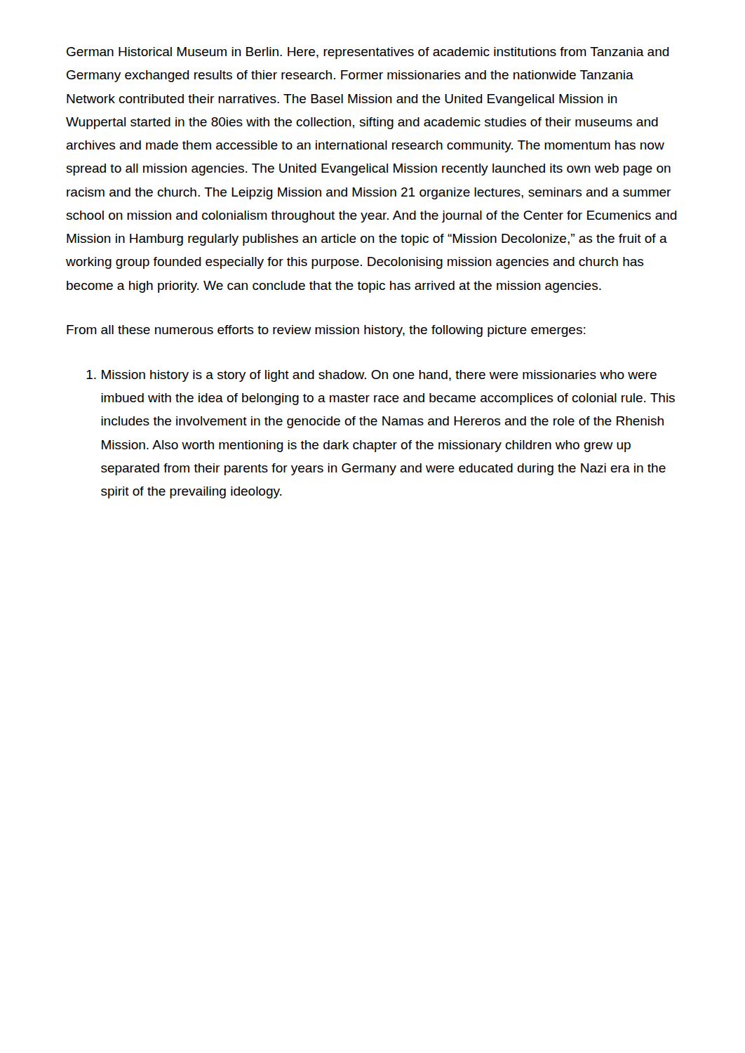German Historical Museum in Berlin. Here, representatives of academic institutions from Tanzania and Germany exchanged results of thier research. Former missionaries and the nationwide Tanzania Network contributed their narratives. The Basel Mission and the United Evangelical Mission in Wuppertal started in the 80ies with the collection, sifting and academic studies of their museums and archives and made them accessible to an international research community. The momentum has now spread to all mission agencies. The United Evangelical Mission recently launched its own web page on racism and the church. The Leipzig Mission and Mission 21 organize lectures, seminars and a summer school on mission and colonialism throughout the year. And the journal of the Center for Ecumenics and Mission in Hamburg regularly publishes an article on the topic of “Mission Decolonize,” as the fruit of a working group founded especially for this purpose. Decolonising mission agencies and church has become a high priority. We can conclude that the topic has arrived at the mission agencies.
From all these numerous efforts to review mission history, the following picture emerges:
Mission history is a story of light and shadow. On one hand, there were missionaries who were imbued with the idea of belonging to a master race and became accomplices of colonial rule. This includes the involvement in the genocide of the Namas and Hereros and the role of the Rhenish Mission. Also worth mentioning is the dark chapter of the missionary children who grew up separated from their parents for years in Germany and were educated during the Nazi era in the spirit of the prevailing ideology.